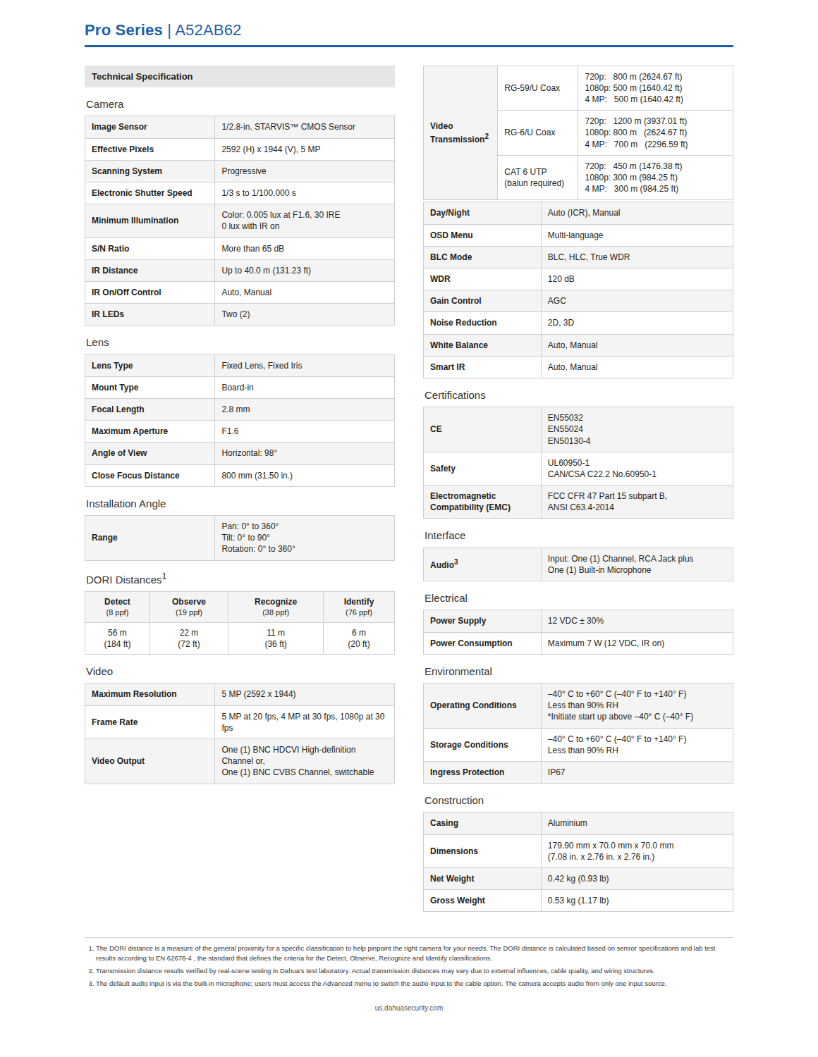Pro Series | A52AB62
Technical Specification
Camera
| Image Sensor | 1/2.8-in. STARVIS™ CMOS Sensor |
| Effective Pixels | 2592 (H) x 1944 (V), 5 MP |
| Scanning System | Progressive |
| Electronic Shutter Speed | 1/3 s to 1/100,000 s |
| Minimum Illumination | Color: 0.005 lux at F1.6, 30 IRE 0 lux with IR on |
| S/N Ratio | More than 65 dB |
| IR Distance | Up to 40.0 m (131.23 ft) |
| IR On/Off Control | Auto, Manual |
| IR LEDs | Two (2) |
Lens
| Lens Type | Fixed Lens, Fixed Iris |
| Mount Type | Board-in |
| Focal Length | 2.8 mm |
| Maximum Aperture | F1.6 |
| Angle of View | Horizontal: 98° |
| Close Focus Distance | 800 mm (31.50 in.) |
Installation Angle
| Range | Pan: 0° to 360° Tilt: 0° to 90° Rotation: 0° to 360° |
DORI Distances1
| Detect (8 ppf) | Observe (19 ppf) | Recognize (38 ppf) | Identify (76 ppf) |
| 56 m (184 ft) | 22 m (72 ft) | 11 m (36 ft) | 6 m (20 ft) |
Video
| Maximum Resolution | 5 MP (2592 x 1944) |
| Frame Rate | 5 MP at 20 fps, 4 MP at 30 fps, 1080p at 30 fps |
| Video Output | One (1) BNC HDCVI High-definition Channel or, One (1) BNC CVBS Channel, switchable |
| Video Transmission 2 | RG-59/U Coax | 720p: 800 m (2624.67 ft) 1080p: 500 m (1640.42 ft) 4 MP: 500 m (1640.42 ft) |
| RG-6/U Coax | 720p: 1200 m (3937.01 ft) 1080p: 800 m (2624.67 ft) 4 MP: 700 m (2296.59 ft) |
| CAT 6 UTP (balun required) | 720p: 450 m (1476.38 ft) 1080p: 300 m (984.25 ft) 4 MP: 300 m (984.25 ft) |
| Day/Night | Auto (ICR), Manual |
| OSD Menu | Multi-language |
| BLC Mode | BLC, HLC, True WDR |
| WDR | 120 dB |
| Gain Control | AGC |
| Noise Reduction | 2D, 3D |
| White Balance | Auto, Manual |
| Smart IR | Auto, Manual |
Certifications
| CE | EN55032 EN55024 EN50130-4 |
| Safety | UL60950-1 CAN/CSA C22.2 No.60950-1 |
| Electromagnetic Compatibility (EMC) | FCC CFR 47 Part 15 subpart B, ANSI C63.4-2014 |
Interface
| Audio 3 | Input: One (1) Channel, RCA Jack plus One (1) Built-in Microphone |
Electrical
| Power Supply | 12 VDC ± 30% |
| Power Consumption | Maximum 7 W (12 VDC, IR on) |
Environmental
| Operating Conditions | –40° C to +60° C (–40° F to +140° F) Less than 90% RH *Initiate start up above –40° C (–40° F) |
| Storage Conditions | –40° C to +60° C (–40° F to +140° F) Less than 90% RH |
| Ingress Protection | IP67 |
Construction
| Casing | Aluminium |
| Dimensions | 179.90 mm x 70.0 mm x 70.0 mm (7.08 in. x 2.76 in. x 2.76 in.) |
| Net Weight | 0.42 kg (0.93 lb) |
| Gross Weight | 0.53 kg (1.17 lb) |
The DORI distance is a measure of the general proximity for a specific classification to help pinpoint the right camera for your needs. The DORI distance is calculated based on sensor specifications and lab test results according to EN 62676-4 , the standard that defines the criteria for the Detect, Observe, Recognize and Identify classifications.
Transmission distance results verified by real-scene testing in Dahua's test laboratory. Actual transmission distances may vary due to external influences, cable quality, and wiring structures.
The default audio input is via the built-in microphone; users must access the Advanced menu to switch the audio input to the cable option. The camera accepts audio from only one input source.
us.dahuasecurity.com